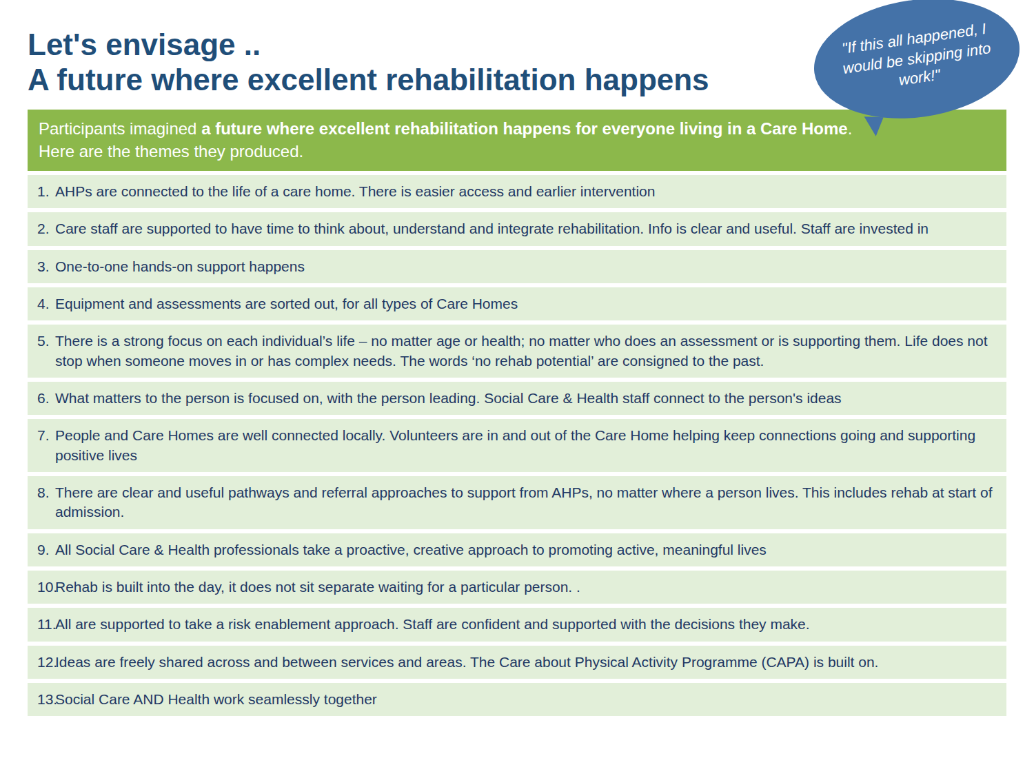"If this all happened, I would be skipping into work!"
Let's envisage ..
A future where excellent rehabilitation happens
Participants imagined a future where excellent rehabilitation happens for everyone living in a Care Home.
Here are the themes they produced.
AHPs are connected to the life of a care home. There is easier access and earlier intervention
Care staff are supported to have time to think about, understand and integrate rehabilitation. Info is clear and useful. Staff are invested in
One-to-one hands-on support happens
Equipment and assessments are sorted out, for all types of Care Homes
There is a strong focus on each individual’s life – no matter age or health; no matter who does an assessment or is supporting them. Life does not stop when someone moves in or has complex needs. The words ‘no rehab potential’ are consigned to the past.
What matters to the person is focused on, with the person leading. Social Care & Health staff connect to the person's ideas
People and Care Homes are well connected locally. Volunteers are in and out of the Care Home helping keep connections going and supporting positive lives
There are clear and useful pathways and referral approaches to support from AHPs, no matter where a person lives. This includes rehab at start of admission.
All Social Care & Health professionals take a proactive, creative approach to promoting active, meaningful lives
Rehab is built into the day, it does not sit separate waiting for a particular person. .
All are supported to take a risk enablement approach. Staff are confident and supported with the decisions they make.
Ideas are freely shared across and between services and areas. The Care about Physical Activity Programme (CAPA) is built on.
Social Care AND Health work seamlessly together